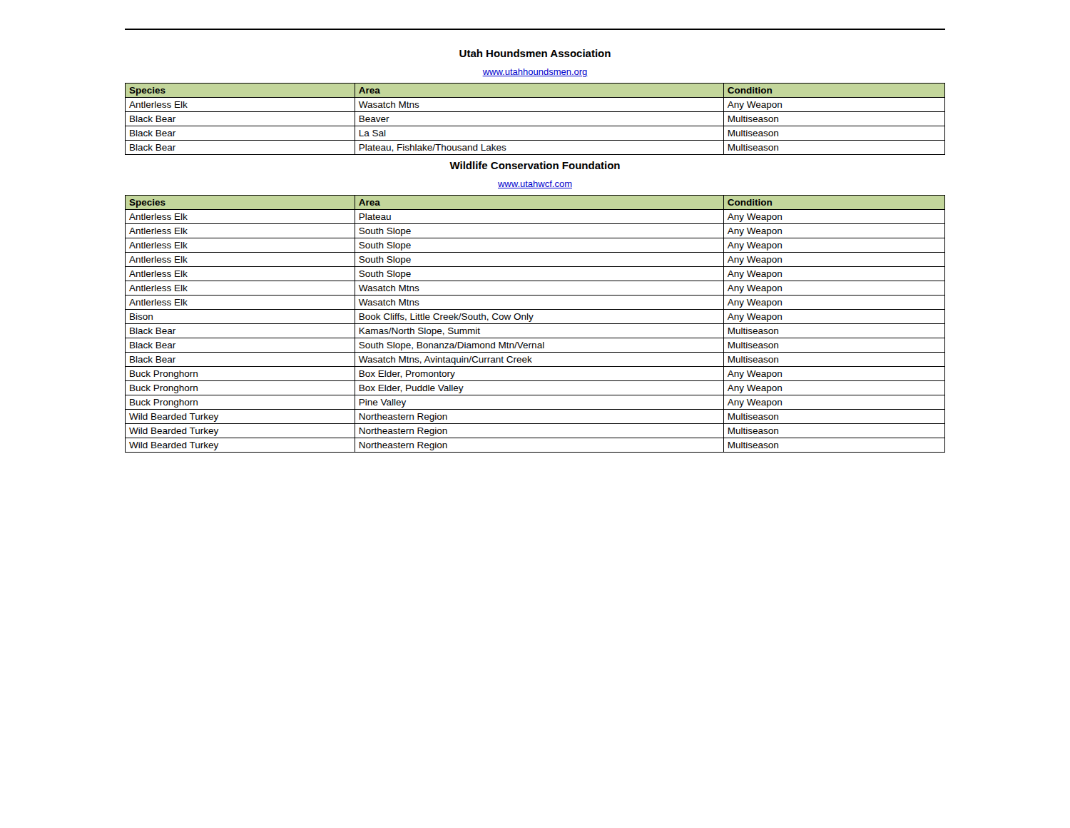Utah Houndsmen Association
www.utahhoundsmen.org
| Species | Area | Condition |
| --- | --- | --- |
| Antlerless Elk | Wasatch Mtns | Any Weapon |
| Black Bear | Beaver | Multiseason |
| Black Bear | La Sal | Multiseason |
| Black Bear | Plateau, Fishlake/Thousand Lakes | Multiseason |
Wildlife Conservation Foundation
www.utahwcf.com
| Species | Area | Condition |
| --- | --- | --- |
| Antlerless Elk | Plateau | Any Weapon |
| Antlerless Elk | South Slope | Any Weapon |
| Antlerless Elk | South Slope | Any Weapon |
| Antlerless Elk | South Slope | Any Weapon |
| Antlerless Elk | South Slope | Any Weapon |
| Antlerless Elk | Wasatch Mtns | Any Weapon |
| Antlerless Elk | Wasatch Mtns | Any Weapon |
| Bison | Book Cliffs, Little Creek/South, Cow Only | Any Weapon |
| Black Bear | Kamas/North Slope, Summit | Multiseason |
| Black Bear | South Slope, Bonanza/Diamond Mtn/Vernal | Multiseason |
| Black Bear | Wasatch Mtns, Avintaquin/Currant Creek | Multiseason |
| Buck Pronghorn | Box Elder, Promontory | Any Weapon |
| Buck Pronghorn | Box Elder, Puddle Valley | Any Weapon |
| Buck Pronghorn | Pine Valley | Any Weapon |
| Wild Bearded Turkey | Northeastern Region | Multiseason |
| Wild Bearded Turkey | Northeastern Region | Multiseason |
| Wild Bearded Turkey | Northeastern Region | Multiseason |